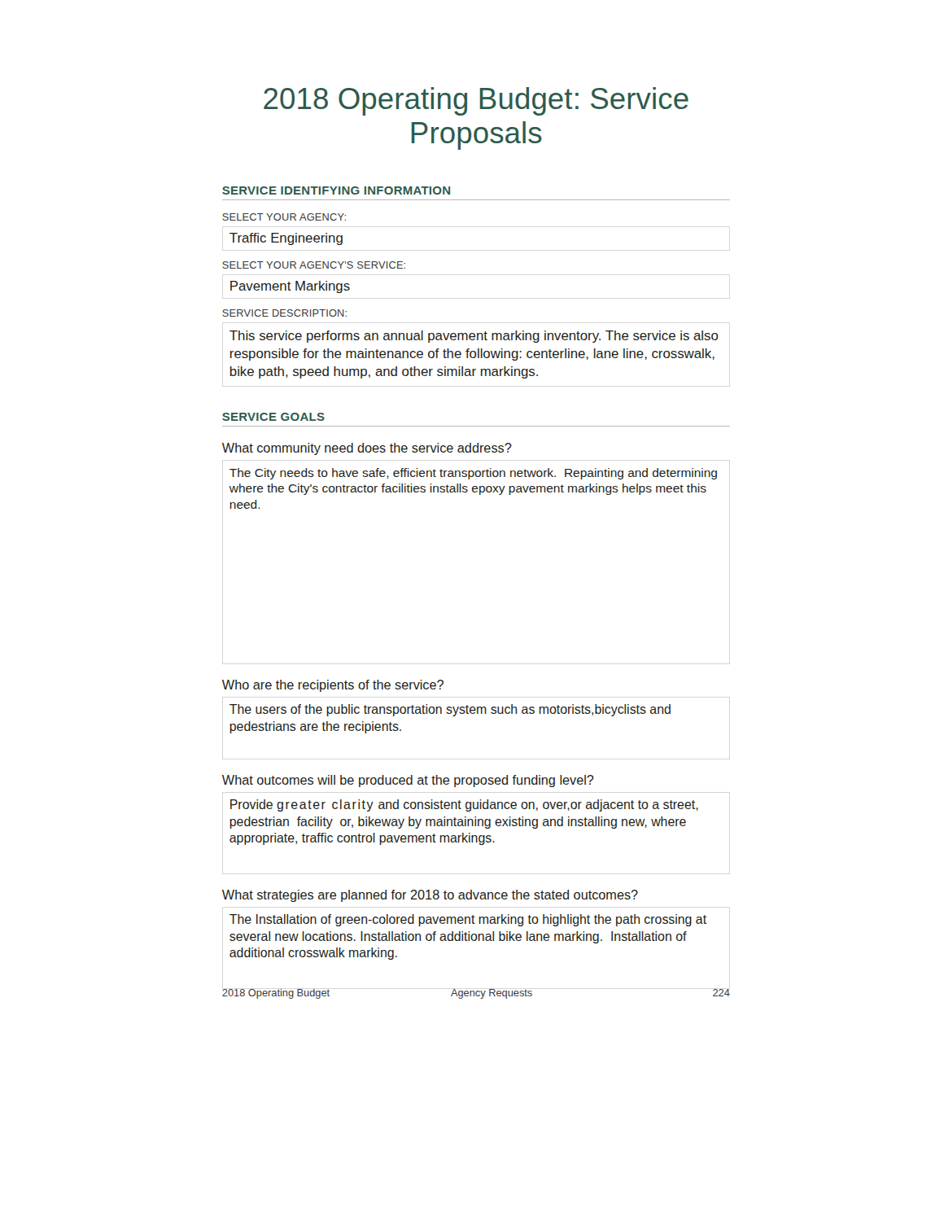2018 Operating Budget: Service Proposals
SERVICE IDENTIFYING INFORMATION
SELECT YOUR AGENCY:
Traffic Engineering
SELECT YOUR AGENCY'S SERVICE:
Pavement Markings
SERVICE DESCRIPTION:
This service performs an annual pavement marking inventory. The service is also responsible for the maintenance of the following: centerline, lane line, crosswalk, bike path, speed hump, and other similar markings.
SERVICE GOALS
What community need does the service address?
The City needs to have safe, efficient transportion network. Repainting and determining where the City's contractor facilities installs epoxy pavement markings helps meet this need.
Who are the recipients of the service?
The users of the public transportation system such as motorists,bicyclists and pedestrians are the recipients.
What outcomes will be produced at the proposed funding level?
Provide greater clarity and consistent guidance on, over,or adjacent to a street, pedestrian facility or, bikeway by maintaining existing and installing new, where appropriate, traffic control pavement markings.
What strategies are planned for 2018 to advance the stated outcomes?
The Installation of green-colored pavement marking to highlight the path crossing at several new locations. Installation of additional bike lane marking. Installation of additional crosswalk marking.
2018 Operating Budget
Agency Requests
224